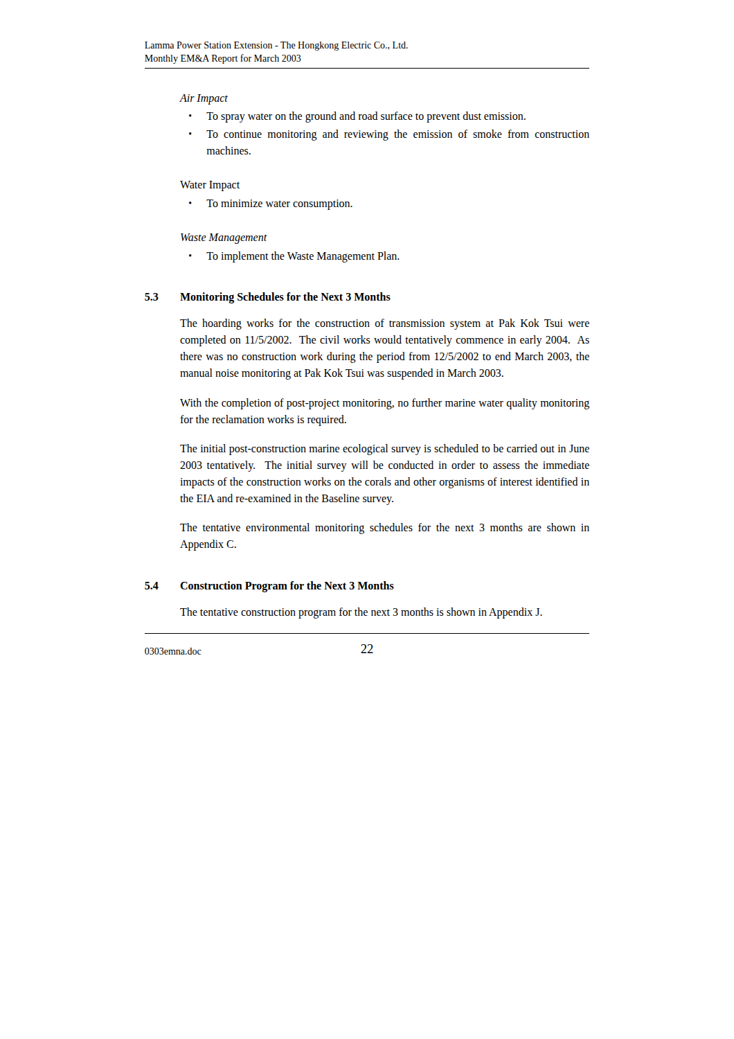Lamma Power Station Extension - The Hongkong Electric Co., Ltd.
Monthly EM&A Report for March 2003
Air Impact
To spray water on the ground and road surface to prevent dust emission.
To continue monitoring and reviewing the emission of smoke from construction machines.
Water Impact
To minimize water consumption.
Waste Management
To implement the Waste Management Plan.
5.3 Monitoring Schedules for the Next 3 Months
The hoarding works for the construction of transmission system at Pak Kok Tsui were completed on 11/5/2002. The civil works would tentatively commence in early 2004. As there was no construction work during the period from 12/5/2002 to end March 2003, the manual noise monitoring at Pak Kok Tsui was suspended in March 2003.
With the completion of post-project monitoring, no further marine water quality monitoring for the reclamation works is required.
The initial post-construction marine ecological survey is scheduled to be carried out in June 2003 tentatively. The initial survey will be conducted in order to assess the immediate impacts of the construction works on the corals and other organisms of interest identified in the EIA and re-examined in the Baseline survey.
The tentative environmental monitoring schedules for the next 3 months are shown in Appendix C.
5.4 Construction Program for the Next 3 Months
The tentative construction program for the next 3 months is shown in Appendix J.
0303emna.doc 22